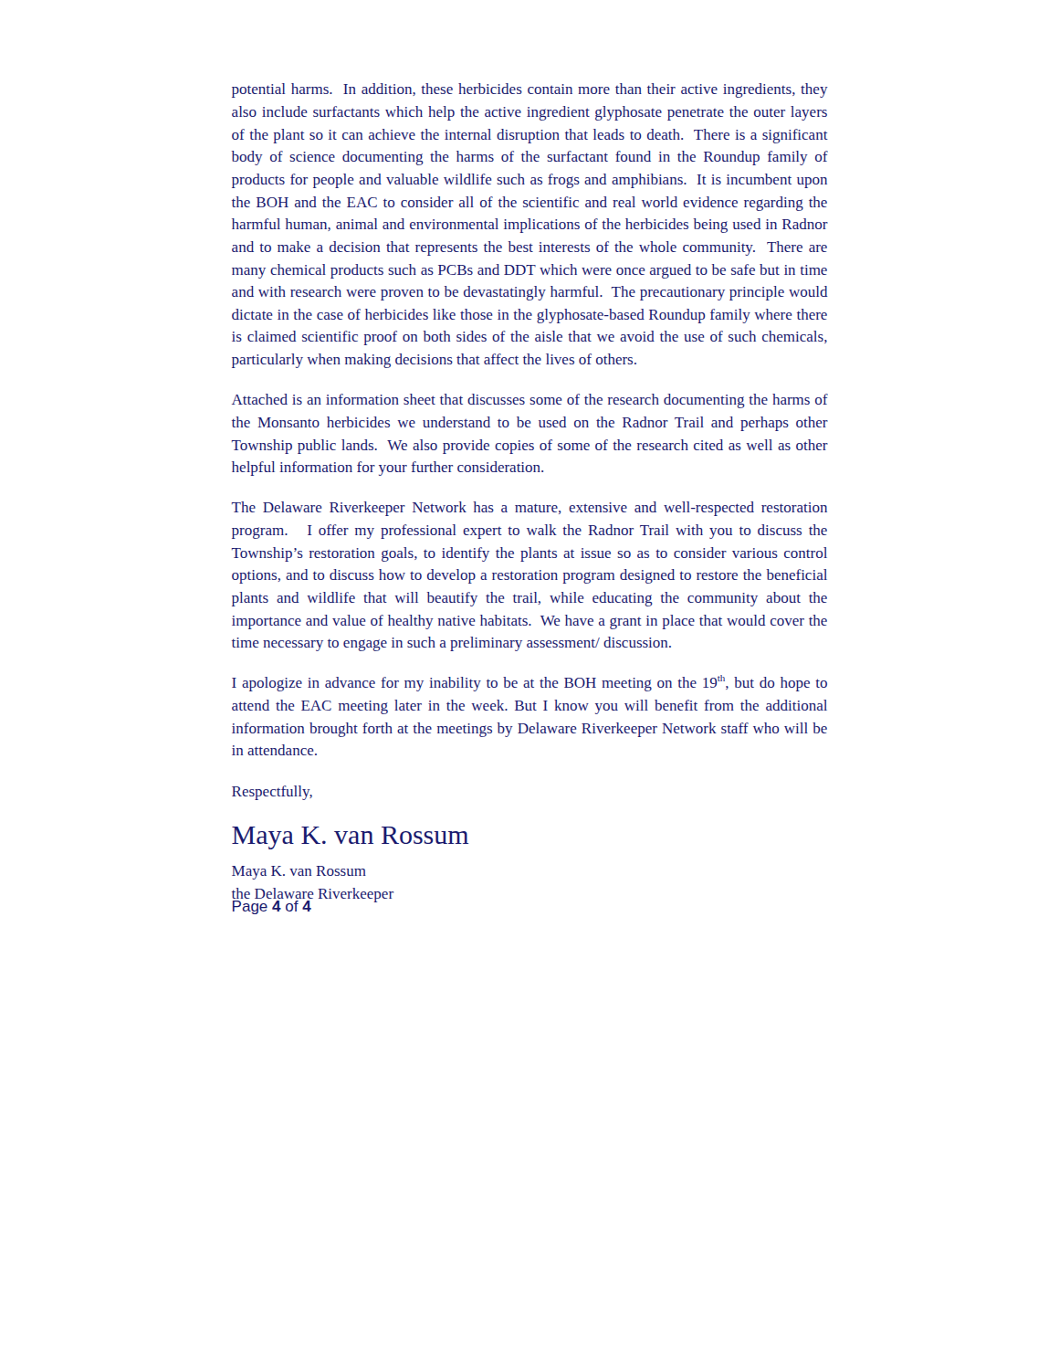potential harms. In addition, these herbicides contain more than their active ingredients, they also include surfactants which help the active ingredient glyphosate penetrate the outer layers of the plant so it can achieve the internal disruption that leads to death. There is a significant body of science documenting the harms of the surfactant found in the Roundup family of products for people and valuable wildlife such as frogs and amphibians. It is incumbent upon the BOH and the EAC to consider all of the scientific and real world evidence regarding the harmful human, animal and environmental implications of the herbicides being used in Radnor and to make a decision that represents the best interests of the whole community. There are many chemical products such as PCBs and DDT which were once argued to be safe but in time and with research were proven to be devastatingly harmful. The precautionary principle would dictate in the case of herbicides like those in the glyphosate-based Roundup family where there is claimed scientific proof on both sides of the aisle that we avoid the use of such chemicals, particularly when making decisions that affect the lives of others.
Attached is an information sheet that discusses some of the research documenting the harms of the Monsanto herbicides we understand to be used on the Radnor Trail and perhaps other Township public lands. We also provide copies of some of the research cited as well as other helpful information for your further consideration.
The Delaware Riverkeeper Network has a mature, extensive and well-respected restoration program. I offer my professional expert to walk the Radnor Trail with you to discuss the Township’s restoration goals, to identify the plants at issue so as to consider various control options, and to discuss how to develop a restoration program designed to restore the beneficial plants and wildlife that will beautify the trail, while educating the community about the importance and value of healthy native habitats. We have a grant in place that would cover the time necessary to engage in such a preliminary assessment/ discussion.
I apologize in advance for my inability to be at the BOH meeting on the 19th, but do hope to attend the EAC meeting later in the week. But I know you will benefit from the additional information brought forth at the meetings by Delaware Riverkeeper Network staff who will be in attendance.
Respectfully,
Maya K. van Rossum
Maya K. van Rossum
the Delaware Riverkeeper
Page 4 of 4